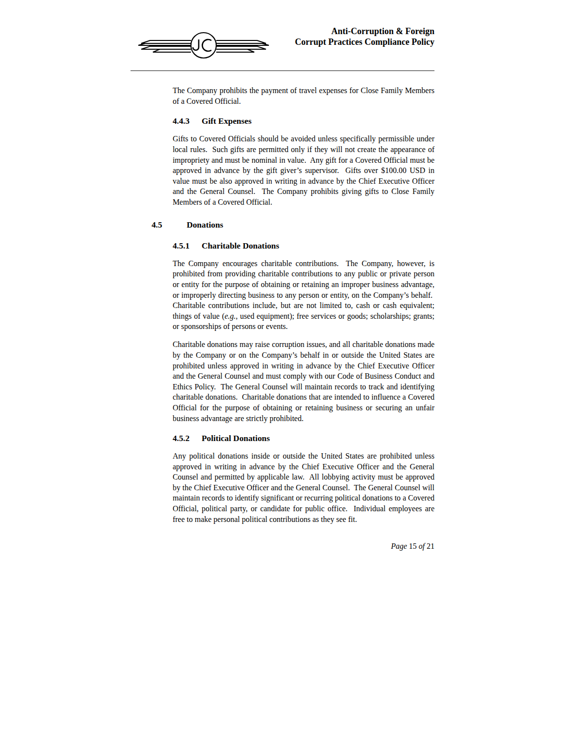Anti-Corruption & Foreign
Corrupt Practices Compliance Policy
The Company prohibits the payment of travel expenses for Close Family Members of a Covered Official.
4.4.3 Gift Expenses
Gifts to Covered Officials should be avoided unless specifically permissible under local rules. Such gifts are permitted only if they will not create the appearance of impropriety and must be nominal in value. Any gift for a Covered Official must be approved in advance by the gift giver’s supervisor. Gifts over $100.00 USD in value must be also approved in writing in advance by the Chief Executive Officer and the General Counsel. The Company prohibits giving gifts to Close Family Members of a Covered Official.
4.5 Donations
4.5.1 Charitable Donations
The Company encourages charitable contributions. The Company, however, is prohibited from providing charitable contributions to any public or private person or entity for the purpose of obtaining or retaining an improper business advantage, or improperly directing business to any person or entity, on the Company’s behalf. Charitable contributions include, but are not limited to, cash or cash equivalent; things of value (e.g., used equipment); free services or goods; scholarships; grants; or sponsorships of persons or events.
Charitable donations may raise corruption issues, and all charitable donations made by the Company or on the Company’s behalf in or outside the United States are prohibited unless approved in writing in advance by the Chief Executive Officer and the General Counsel and must comply with our Code of Business Conduct and Ethics Policy. The General Counsel will maintain records to track and identifying charitable donations. Charitable donations that are intended to influence a Covered Official for the purpose of obtaining or retaining business or securing an unfair business advantage are strictly prohibited.
4.5.2 Political Donations
Any political donations inside or outside the United States are prohibited unless approved in writing in advance by the Chief Executive Officer and the General Counsel and permitted by applicable law. All lobbying activity must be approved by the Chief Executive Officer and the General Counsel. The General Counsel will maintain records to identify significant or recurring political donations to a Covered Official, political party, or candidate for public office. Individual employees are free to make personal political contributions as they see fit.
Page 15 of 21